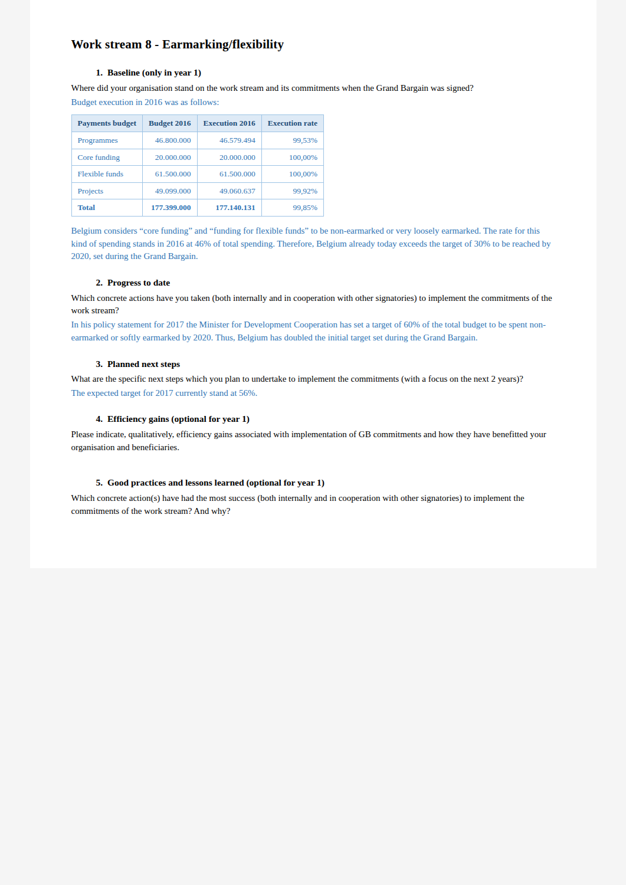Work stream 8 - Earmarking/flexibility
Baseline (only in year 1)
Where did your organisation stand on the work stream and its commitments when the Grand Bargain was signed?
Budget execution in 2016 was as follows:
Budget execution 2016
| Payments budget | Budget 2016 | Execution 2016 | Execution rate |
| --- | --- | --- | --- |
| Programmes | 46.800.000 | 46.579.494 | 99,53% |
| Core funding | 20.000.000 | 20.000.000 | 100,00% |
| Flexible funds | 61.500.000 | 61.500.000 | 100,00% |
| Projects | 49.099.000 | 49.060.637 | 99,92% |
| Total | 177.399.000 | 177.140.131 | 99,85% |
Belgium considers “core funding” and “funding for flexible funds” to be non-earmarked or very loosely earmarked. The rate for this kind of spending stands in 2016 at 46% of total spending. Therefore, Belgium already today exceeds the target of 30% to be reached by 2020, set during the Grand Bargain.
Progress to date
Which concrete actions have you taken (both internally and in cooperation with other signatories) to implement the commitments of the work stream?
In his policy statement for 2017 the Minister for Development Cooperation has set a target of 60% of the total budget to be spent non-earmarked or softly earmarked by 2020. Thus, Belgium has doubled the initial target set during the Grand Bargain.
Planned next steps
What are the specific next steps which you plan to undertake to implement the commitments (with a focus on the next 2 years)?
The expected target for 2017 currently stand at 56%.
Efficiency gains (optional for year 1)
Please indicate, qualitatively, efficiency gains associated with implementation of GB commitments and how they have benefitted your organisation and beneficiaries.
Good practices and lessons learned (optional for year 1)
Which concrete action(s) have had the most success (both internally and in cooperation with other signatories) to implement the commitments of the work stream? And why?